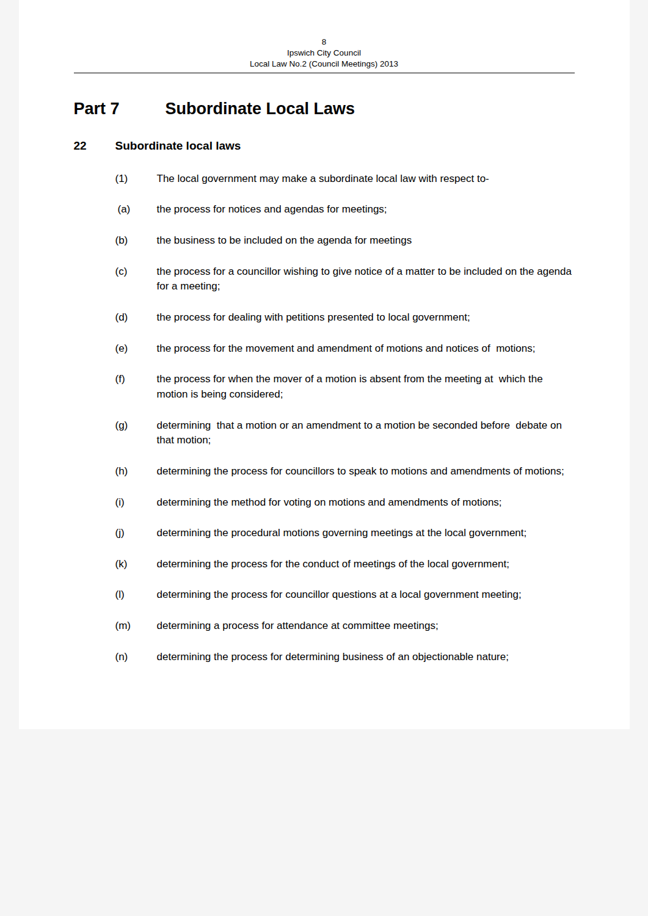8 Ipswich City Council
Local Law No.2 (Council Meetings) 2013
Part 7 Subordinate Local Laws
22 Subordinate local laws
(1) The local government may make a subordinate local law with respect to-
(a) the process for notices and agendas for meetings;
(b) the business to be included on the agenda for meetings
(c) the process for a councillor wishing to give notice of a matter to be included on the agenda for a meeting;
(d) the process for dealing with petitions presented to local government;
(e) the process for the movement and amendment of motions and notices of motions;
(f) the process for when the mover of a motion is absent from the meeting at which the motion is being considered;
(g) determining that a motion or an amendment to a motion be seconded before debate on that motion;
(h) determining the process for councillors to speak to motions and amendments of motions;
(i) determining the method for voting on motions and amendments of motions;
(j) determining the procedural motions governing meetings at the local government;
(k) determining the process for the conduct of meetings of the local government;
(l) determining the process for councillor questions at a local government meeting;
(m) determining a process for attendance at committee meetings;
(n) determining the process for determining business of an objectionable nature;